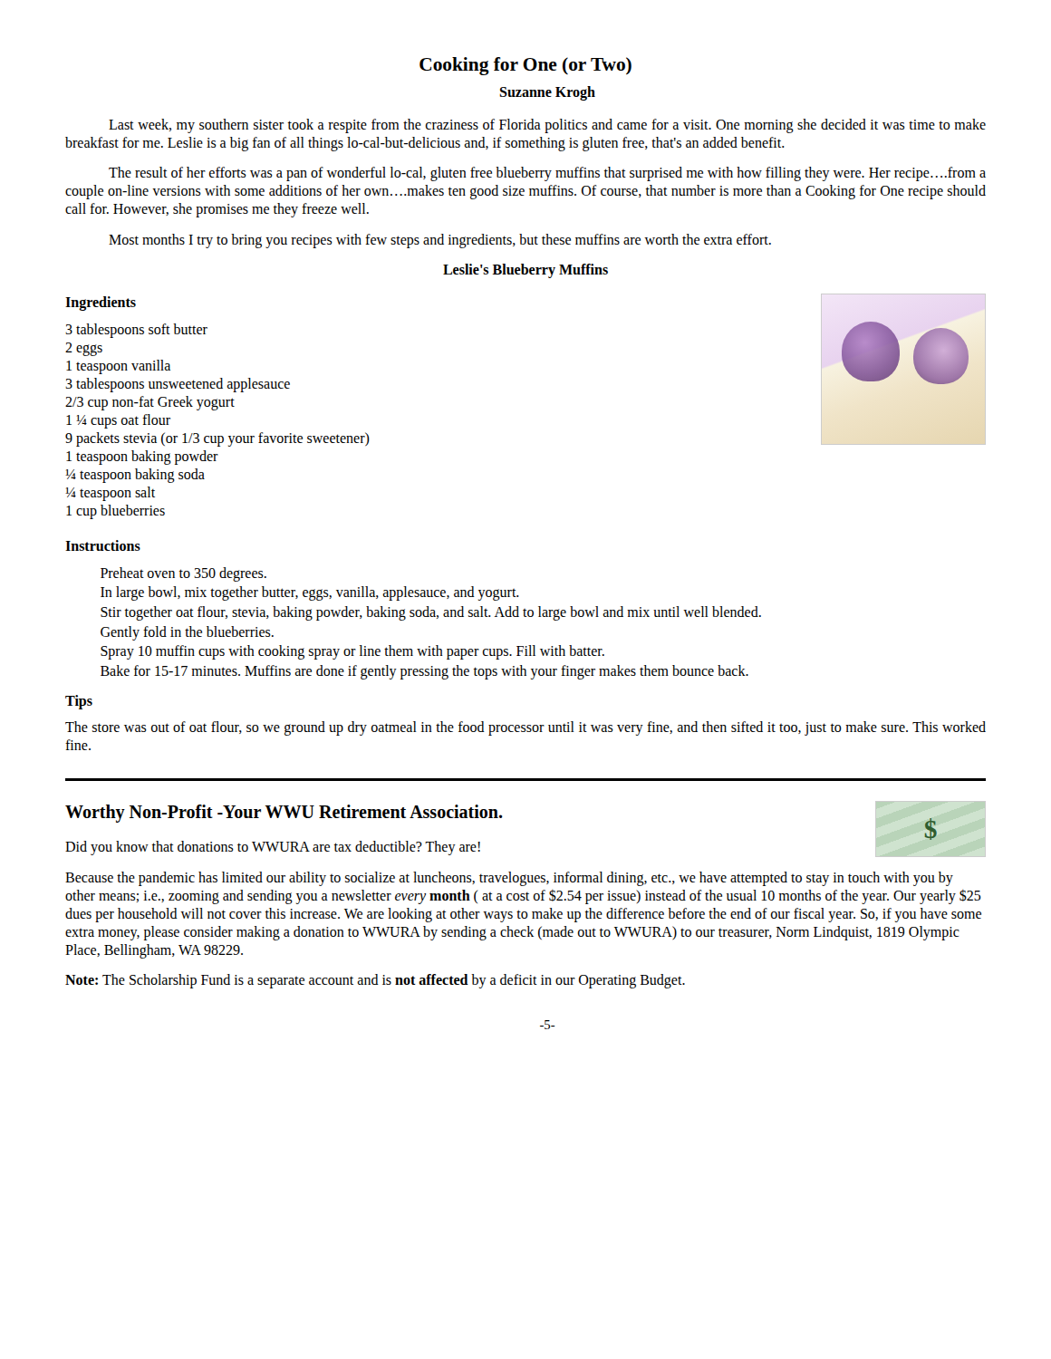Cooking for One (or Two)
Suzanne Krogh
Last week, my southern sister took a respite from the craziness of Florida politics and came for a visit. One morning she decided it was time to make breakfast for me. Leslie is a big fan of all things lo-cal-but-delicious and, if something is gluten free, that's an added benefit.
The result of her efforts was a pan of wonderful lo-cal, gluten free blueberry muffins that surprised me with how filling they were. Her recipe….from a couple on-line versions with some additions of her own….makes ten good size muffins. Of course, that number is more than a Cooking for One recipe should call for. However, she promises me they freeze well.
Most months I try to bring you recipes with few steps and ingredients, but these muffins are worth the extra effort.
Leslie's Blueberry Muffins
Ingredients
3 tablespoons soft butter
2 eggs
1 teaspoon vanilla
3 tablespoons unsweetened applesauce
2/3 cup non-fat Greek yogurt
1 ¼ cups oat flour
9 packets stevia (or 1/3 cup your favorite sweetener)
1 teaspoon baking powder
¼ teaspoon baking soda
¼ teaspoon salt
1 cup blueberries
Instructions
Preheat oven to 350 degrees.
In large bowl, mix together butter, eggs, vanilla, applesauce, and yogurt.
Stir together oat flour, stevia, baking powder, baking soda, and salt. Add to large bowl and mix until well blended.
Gently fold in the blueberries.
Spray 10 muffin cups with cooking spray or line them with paper cups. Fill with batter.
Bake for 15-17 minutes. Muffins are done if gently pressing the tops with your finger makes them bounce back.
Tips
The store was out of oat flour, so we ground up dry oatmeal in the food processor until it was very fine, and then sifted it too, just to make sure. This worked fine.
Worthy Non-Profit -Your WWU Retirement Association.
Did you know that donations to WWURA are tax deductible? They are!
Because the pandemic has limited our ability to socialize at luncheons, travelogues, informal dining, etc., we have attempted to stay in touch with you by other means; i.e., zooming and sending you a newsletter every month ( at a cost of $2.54 per issue) instead of the usual 10 months of the year. Our yearly $25 dues per household will not cover this increase. We are looking at other ways to make up the difference before the end of our fiscal year. So, if you have some extra money, please consider making a donation to WWURA by sending a check (made out to WWURA) to our treasurer, Norm Lindquist, 1819 Olympic Place, Bellingham, WA 98229.
Note: The Scholarship Fund is a separate account and is not affected by a deficit in our Operating Budget.
-5-